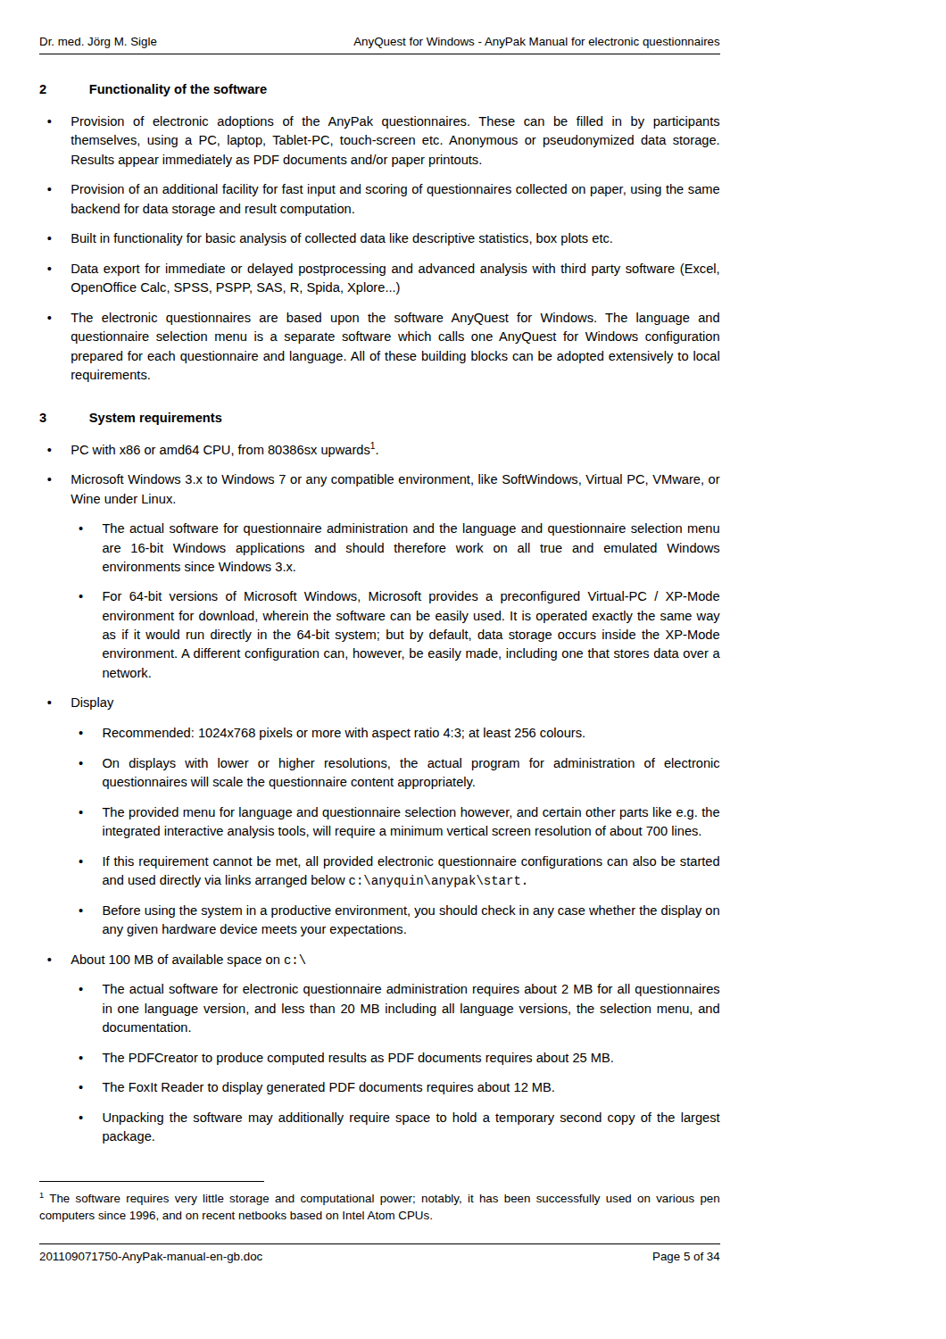Dr. med. Jörg M. Sigle AnyQuest for Windows - AnyPak Manual for electronic questionnaires
2 Functionality of the software
Provision of electronic adoptions of the AnyPak questionnaires. These can be filled in by participants themselves, using a PC, laptop, Tablet-PC, touch-screen etc. Anonymous or pseudonymized data storage. Results appear immediately as PDF documents and/or paper printouts.
Provision of an additional facility for fast input and scoring of questionnaires collected on paper, using the same backend for data storage and result computation.
Built in functionality for basic analysis of collected data like descriptive statistics, box plots etc.
Data export for immediate or delayed postprocessing and advanced analysis with third party software (Excel, OpenOffice Calc, SPSS, PSPP, SAS, R, Spida, Xplore...)
The electronic questionnaires are based upon the software AnyQuest for Windows. The language and questionnaire selection menu is a separate software which calls one AnyQuest for Windows configuration prepared for each questionnaire and language. All of these building blocks can be adopted extensively to local requirements.
3 System requirements
PC with x86 or amd64 CPU, from 80386sx upwards1.
Microsoft Windows 3.x to Windows 7 or any compatible environment, like SoftWindows, Virtual PC, VMware, or Wine under Linux.
The actual software for questionnaire administration and the language and questionnaire selection menu are 16-bit Windows applications and should therefore work on all true and emulated Windows environments since Windows 3.x.
For 64-bit versions of Microsoft Windows, Microsoft provides a preconfigured Virtual-PC / XP-Mode environment for download, wherein the software can be easily used. It is operated exactly the same way as if it would run directly in the 64-bit system; but by default, data storage occurs inside the XP-Mode environment. A different configuration can, however, be easily made, including one that stores data over a network.
Display
Recommended: 1024x768 pixels or more with aspect ratio 4:3; at least 256 colours.
On displays with lower or higher resolutions, the actual program for administration of electronic questionnaires will scale the questionnaire content appropriately.
The provided menu for language and questionnaire selection however, and certain other parts like e.g. the integrated interactive analysis tools, will require a minimum vertical screen resolution of about 700 lines.
If this requirement cannot be met, all provided electronic questionnaire configurations can also be started and used directly via links arranged below c:\anyquin\anypak\start.
Before using the system in a productive environment, you should check in any case whether the display on any given hardware device meets your expectations.
About 100 MB of available space on c:\
The actual software for electronic questionnaire administration requires about 2 MB for all questionnaires in one language version, and less than 20 MB including all language versions, the selection menu, and documentation.
The PDFCreator to produce computed results as PDF documents requires about 25 MB.
The FoxIt Reader to display generated PDF documents requires about 12 MB.
Unpacking the software may additionally require space to hold a temporary second copy of the largest package.
1 The software requires very little storage and computational power; notably, it has been successfully used on various pen computers since 1996, and on recent netbooks based on Intel Atom CPUs.
201109071750-AnyPak-manual-en-gb.doc Page 5 of 34